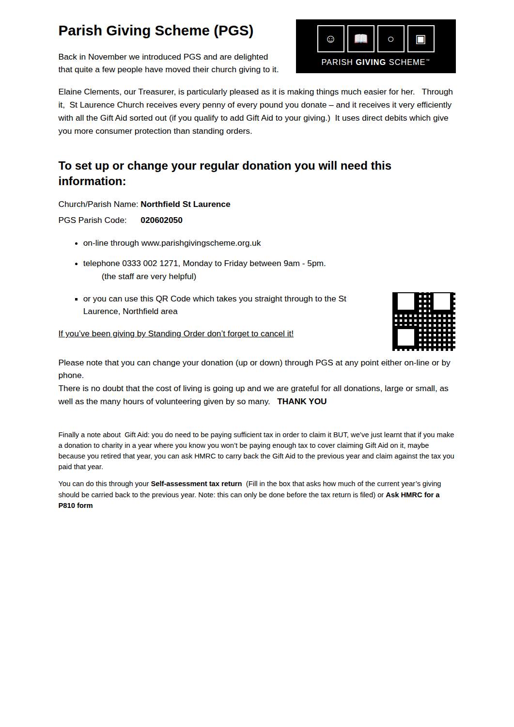☺ 📖 ○ ▣
PARISH GIVING SCHEME™
Parish Giving Scheme (PGS)
Back in November we introduced PGS and are delighted that quite a few people have moved their church giving to it.
Elaine Clements, our Treasurer, is particularly pleased as it is making things much easier for her. Through it, St Laurence Church receives every penny of every pound you donate – and it receives it very efficiently with all the Gift Aid sorted out (if you qualify to add Gift Aid to your giving.) It uses direct debits which give you more consumer protection than standing orders.
To set up or change your regular donation you will need this information:
Church/Parish Name: Northfield St Laurence
PGS Parish Code: 020602050
on-line through www.parishgivingscheme.org.uk
telephone 0333 002 1271, Monday to Friday between 9am - 5pm. (the staff are very helpful)
or you can use this QR Code which takes you straight through to the St Laurence, Northfield area
If you’ve been giving by Standing Order don’t forget to cancel it!
Please note that you can change your donation (up or down) through PGS at any point either on-line or by phone.
There is no doubt that the cost of living is going up and we are grateful for all donations, large or small, as well as the many hours of volunteering given by so many. THANK YOU
Finally a note about Gift Aid: you do need to be paying sufficient tax in order to claim it BUT, we’ve just learnt that if you make a donation to charity in a year where you know you won’t be paying enough tax to cover claiming Gift Aid on it, maybe because you retired that year, you can ask HMRC to carry back the Gift Aid to the previous year and claim against the tax you paid that year.
You can do this through your Self-assessment tax return (Fill in the box that asks how much of the current year’s giving should be carried back to the previous year. Note: this can only be done before the tax return is filed) or Ask HMRC for a P810 form